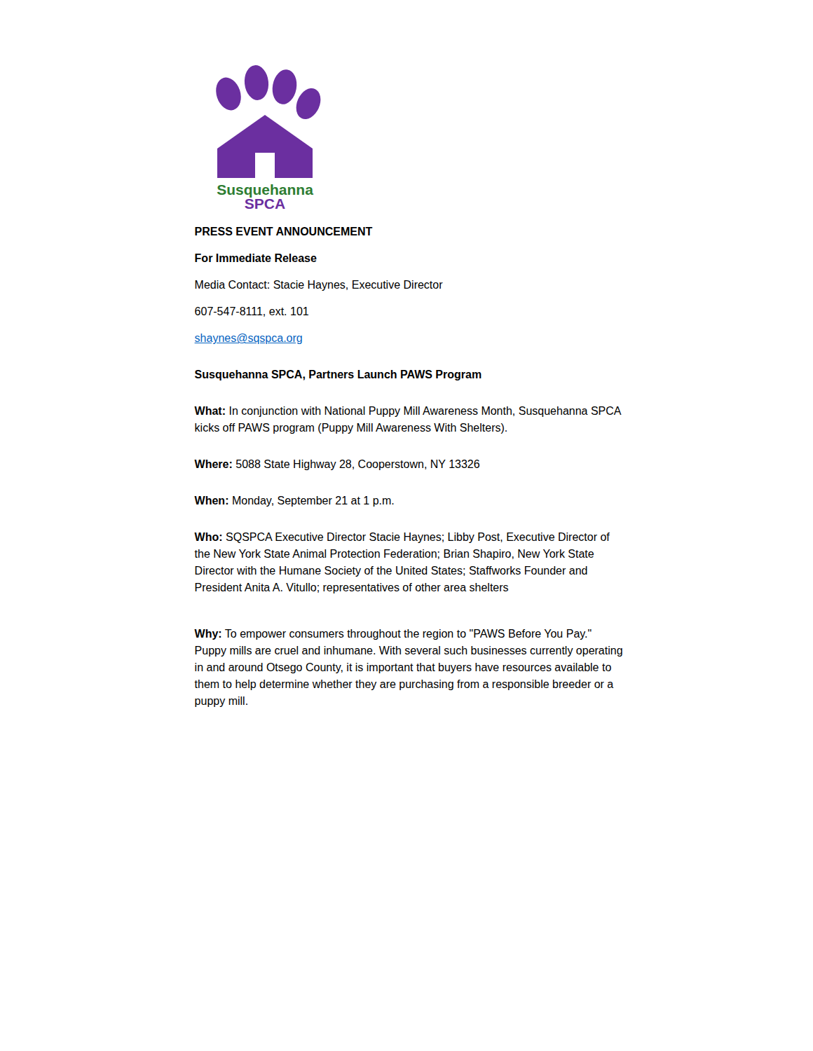Susquehanna SPCA
PRESS EVENT ANNOUNCEMENT
For Immediate Release
Media Contact: Stacie Haynes, Executive Director
607-547-8111, ext. 101
shaynes@sqspca.org
Susquehanna SPCA, Partners Launch PAWS Program
What: In conjunction with National Puppy Mill Awareness Month, Susquehanna SPCA kicks off PAWS program (Puppy Mill Awareness With Shelters).
Where: 5088 State Highway 28, Cooperstown, NY 13326
When: Monday, September 21 at 1 p.m.
Who: SQSPCA Executive Director Stacie Haynes; Libby Post, Executive Director of the New York State Animal Protection Federation; Brian Shapiro, New York State Director with the Humane Society of the United States; Staffworks Founder and President Anita A. Vitullo; representatives of other area shelters
Why: To empower consumers throughout the region to "PAWS Before You Pay." Puppy mills are cruel and inhumane. With several such businesses currently operating in and around Otsego County, it is important that buyers have resources available to them to help determine whether they are purchasing from a responsible breeder or a puppy mill.